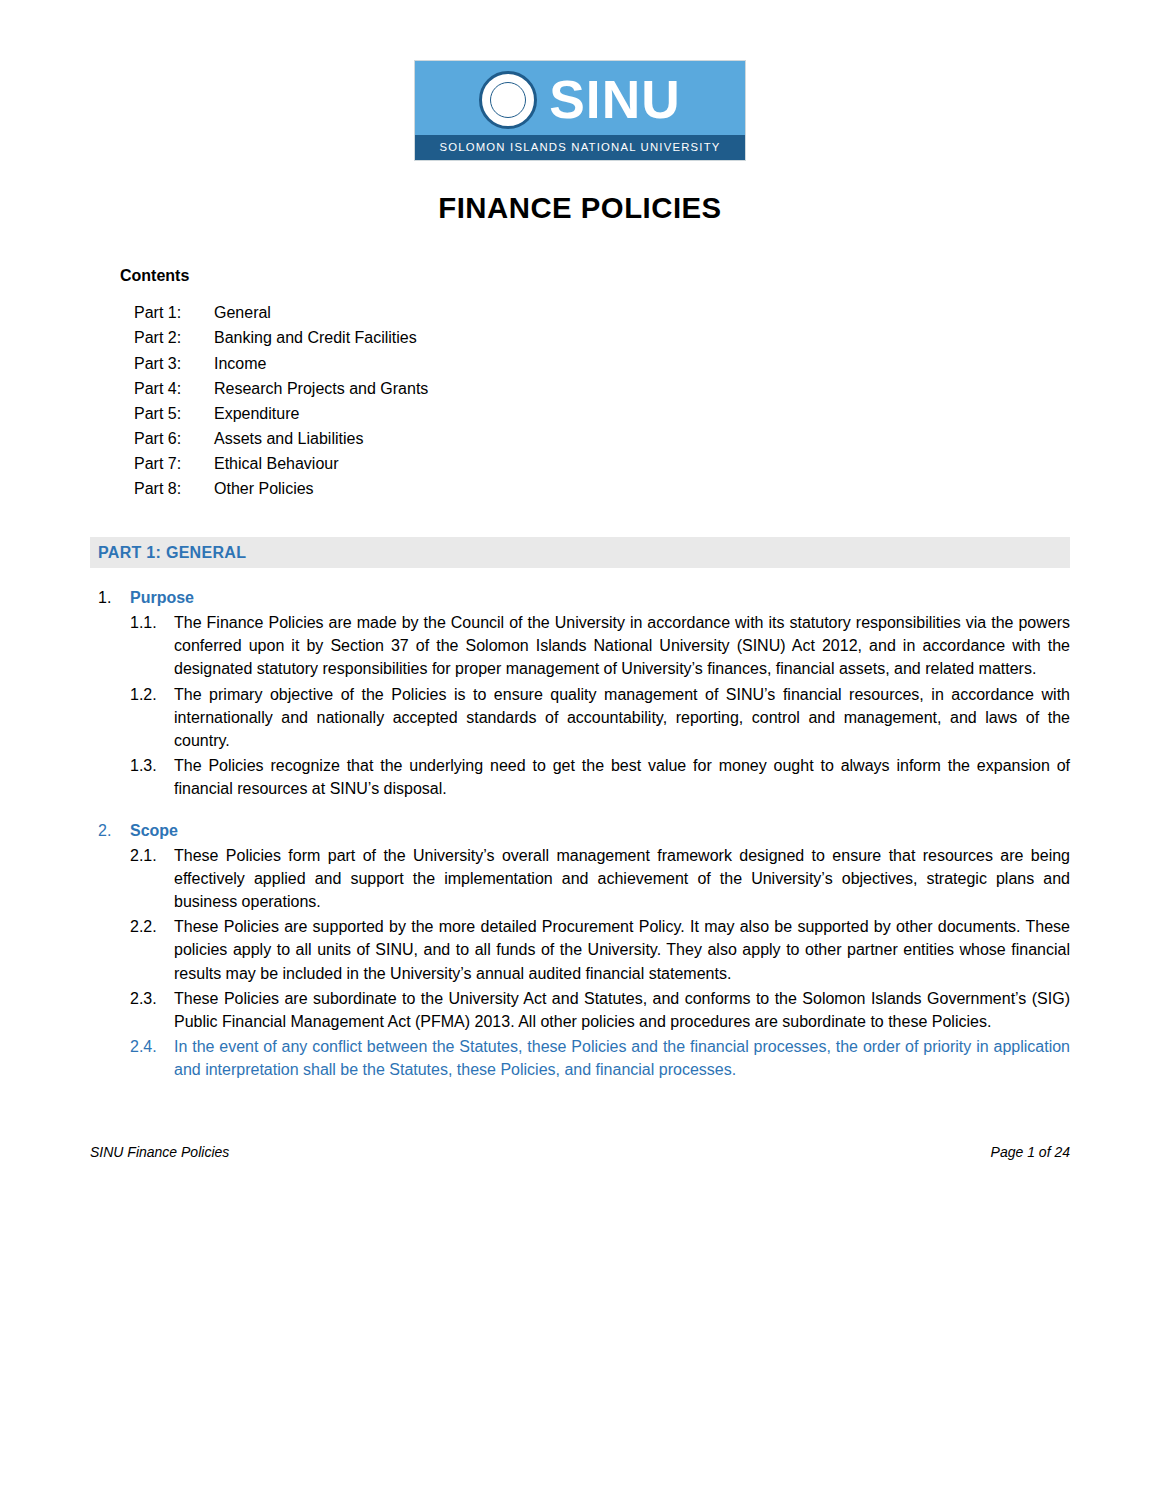SINU
SOLOMON ISLANDS NATIONAL UNIVERSITY
FINANCE POLICIES
Contents
| Part 1: | General |
| Part 2: | Banking and Credit Facilities |
| Part 3: | Income |
| Part 4: | Research Projects and Grants |
| Part 5: | Expenditure |
| Part 6: | Assets and Liabilities |
| Part 7: | Ethical Behaviour |
| Part 8: | Other Policies |
PART 1: GENERAL
1. Purpose
1.1. The Finance Policies are made by the Council of the University in accordance with its statutory responsibilities via the powers conferred upon it by Section 37 of the Solomon Islands National University (SINU) Act 2012, and in accordance with the designated statutory responsibilities for proper management of University’s finances, financial assets, and related matters.
1.2. The primary objective of the Policies is to ensure quality management of SINU’s financial resources, in accordance with internationally and nationally accepted standards of accountability, reporting, control and management, and laws of the country.
1.3. The Policies recognize that the underlying need to get the best value for money ought to always inform the expansion of financial resources at SINU’s disposal.
2. Scope
2.1. These Policies form part of the University’s overall management framework designed to ensure that resources are being effectively applied and support the implementation and achievement of the University’s objectives, strategic plans and business operations.
2.2. These Policies are supported by the more detailed Procurement Policy. It may also be supported by other documents. These policies apply to all units of SINU, and to all funds of the University. They also apply to other partner entities whose financial results may be included in the University’s annual audited financial statements.
2.3. These Policies are subordinate to the University Act and Statutes, and conforms to the Solomon Islands Government’s (SIG) Public Financial Management Act (PFMA) 2013. All other policies and procedures are subordinate to these Policies.
2.4. In the event of any conflict between the Statutes, these Policies and the financial processes, the order of priority in application and interpretation shall be the Statutes, these Policies, and financial processes.
SINU Finance Policies Page 1 of 24